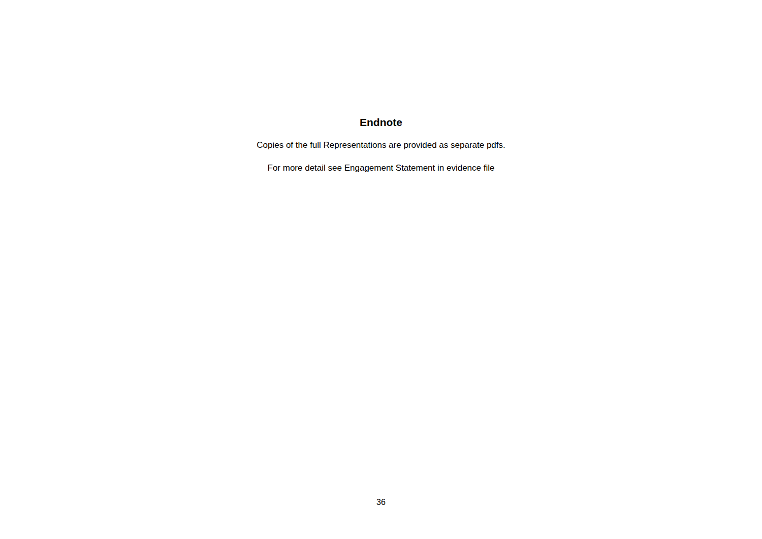Endnote
Copies of the full Representations are provided as separate pdfs.
For more detail see Engagement Statement in evidence file
36